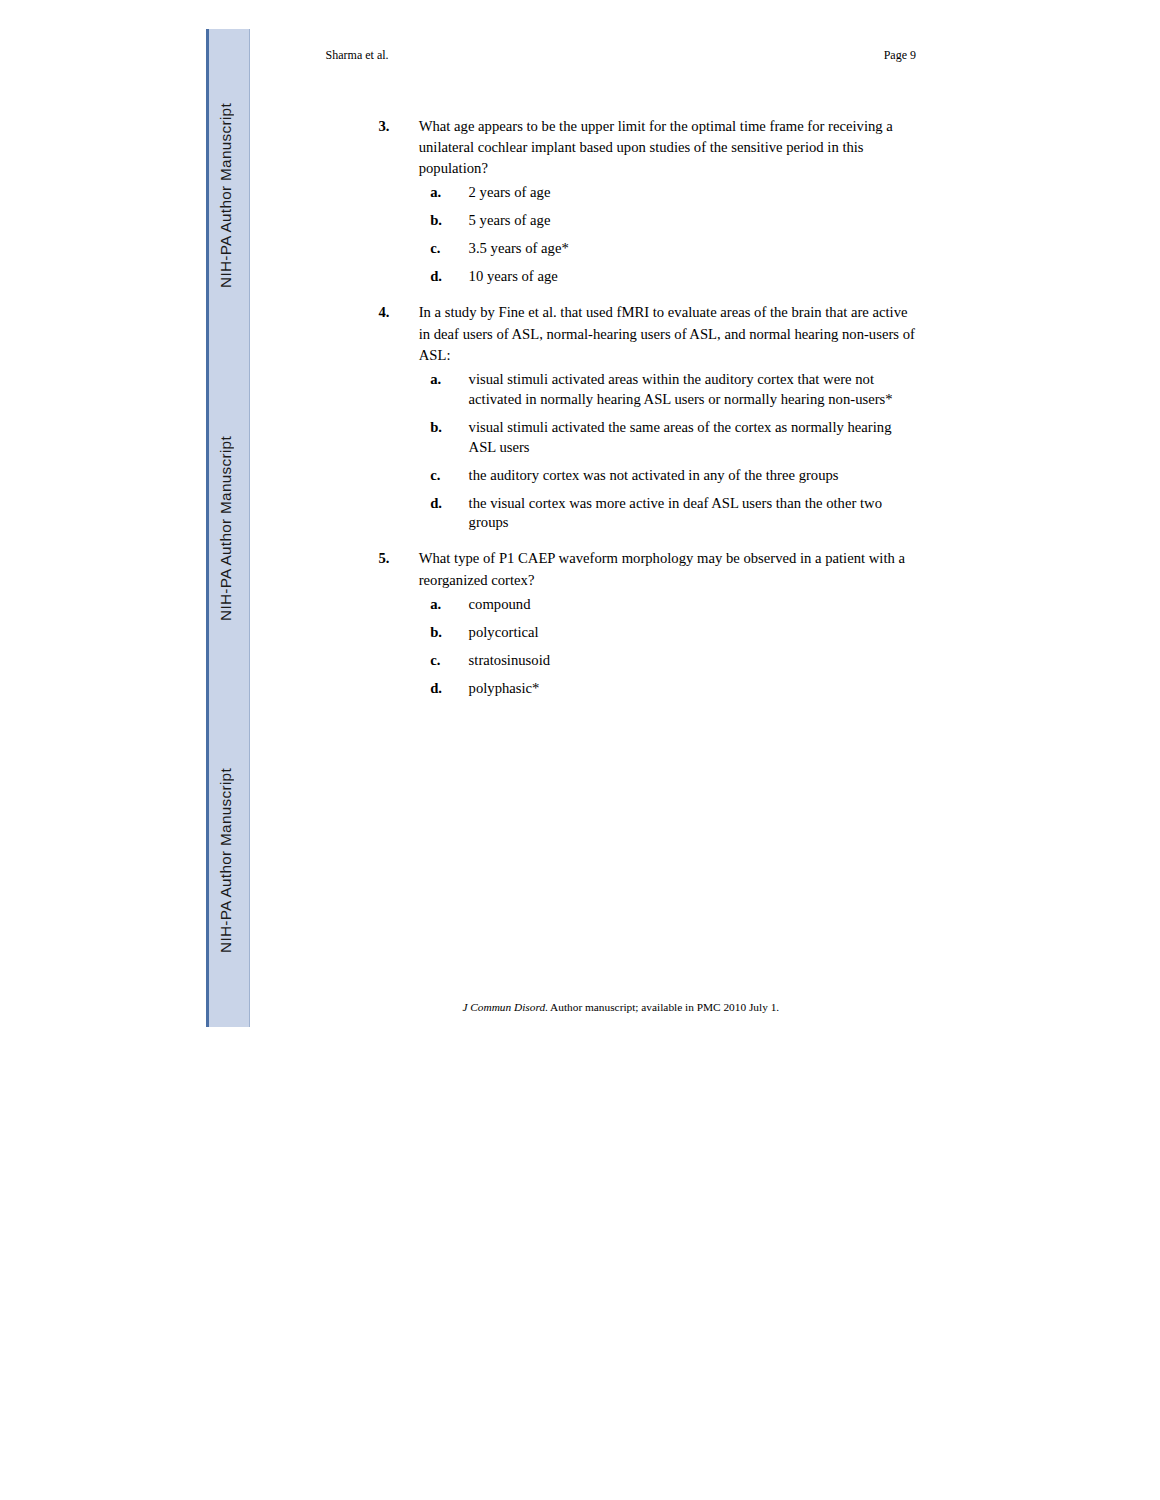NIH-PA Author Manuscript
NIH-PA Author Manuscript
NIH-PA Author Manuscript
Sharma et al.
Page 9
3. What age appears to be the upper limit for the optimal time frame for receiving a unilateral cochlear implant based upon studies of the sensitive period in this population?
a. 2 years of age
b. 5 years of age
c. 3.5 years of age*
d. 10 years of age
4. In a study by Fine et al. that used fMRI to evaluate areas of the brain that are active in deaf users of ASL, normal-hearing users of ASL, and normal hearing non-users of ASL:
a. visual stimuli activated areas within the auditory cortex that were not activated in normally hearing ASL users or normally hearing non-users*
b. visual stimuli activated the same areas of the cortex as normally hearing ASL users
c. the auditory cortex was not activated in any of the three groups
d. the visual cortex was more active in deaf ASL users than the other two groups
5. What type of P1 CAEP waveform morphology may be observed in a patient with a reorganized cortex?
a. compound
b. polycortical
c. stratosinusoid
d. polyphasic*
J Commun Disord. Author manuscript; available in PMC 2010 July 1.